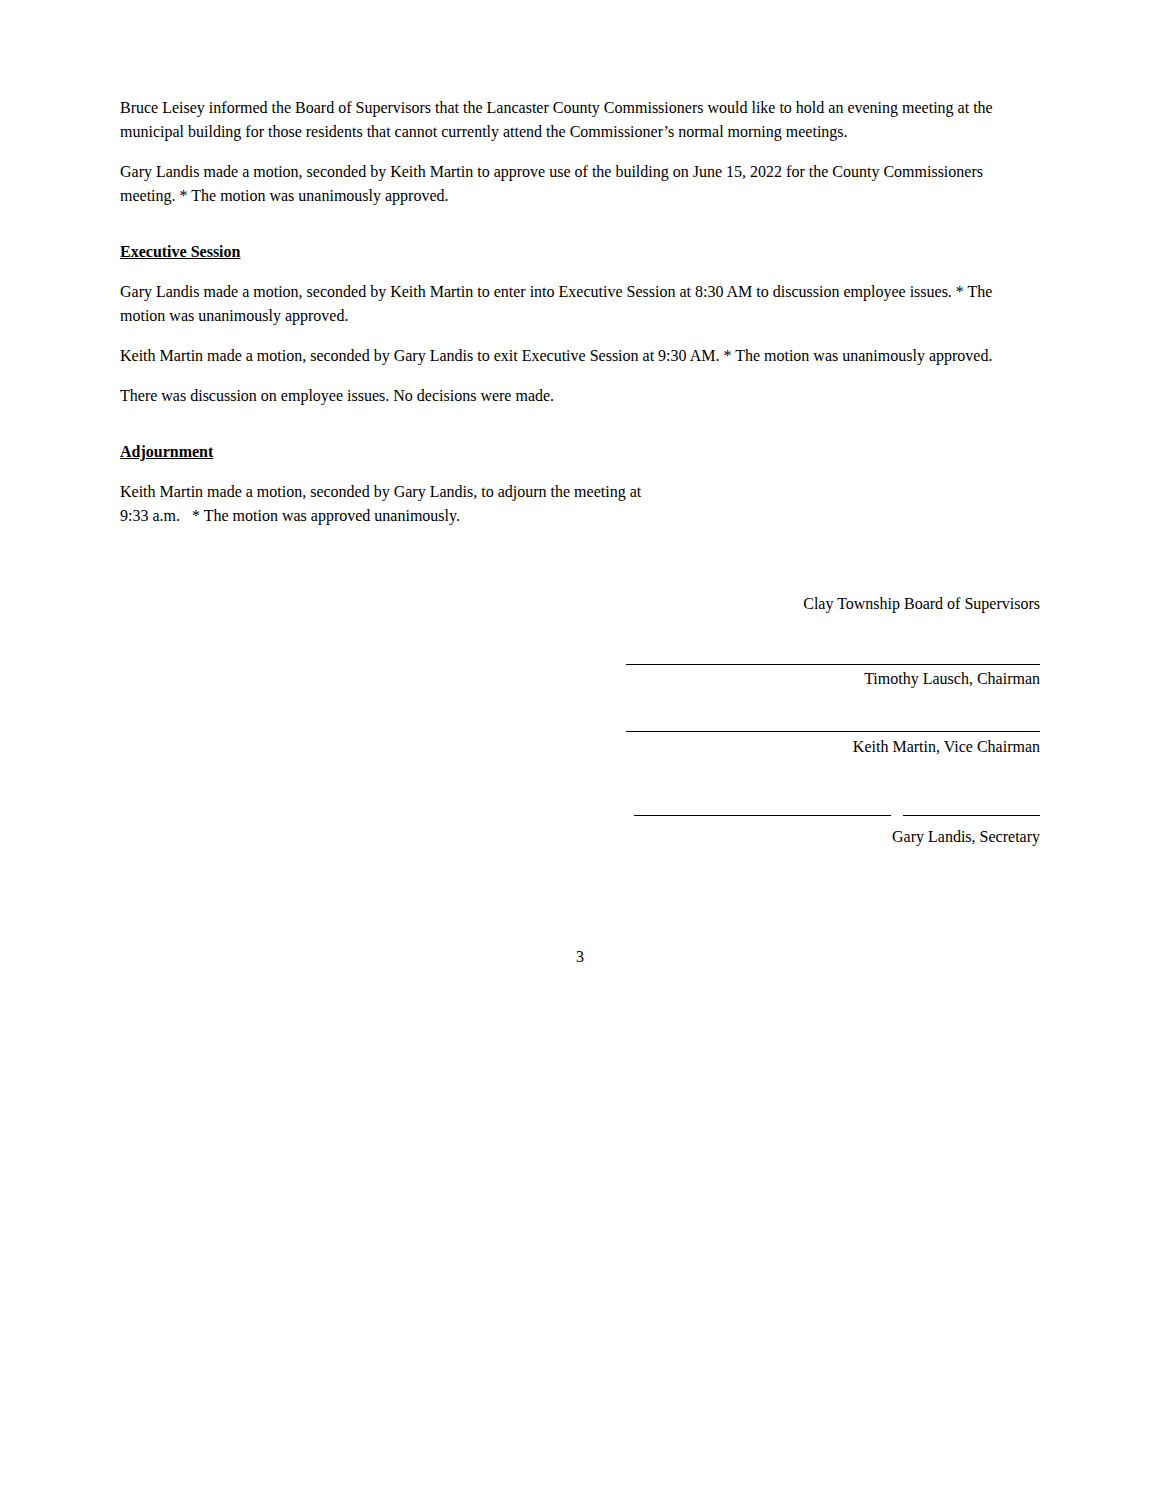Bruce Leisey informed the Board of Supervisors that the Lancaster County Commissioners would like to hold an evening meeting at the municipal building for those residents that cannot currently attend the Commissioner’s normal morning meetings.
Gary Landis made a motion, seconded by Keith Martin to approve use of the building on June 15, 2022 for the County Commissioners meeting. * The motion was unanimously approved.
Executive Session
Gary Landis made a motion, seconded by Keith Martin to enter into Executive Session at 8:30 AM to discussion employee issues. * The motion was unanimously approved.
Keith Martin made a motion, seconded by Gary Landis to exit Executive Session at 9:30 AM. * The motion was unanimously approved.
There was discussion on employee issues. No decisions were made.
Adjournment
Keith Martin made a motion, seconded by Gary Landis, to adjourn the meeting at
9:33 a.m. * The motion was approved unanimously.
Clay Township Board of Supervisors
Timothy Lausch, Chairman
Keith Martin, Vice Chairman
Gary Landis, Secretary
3